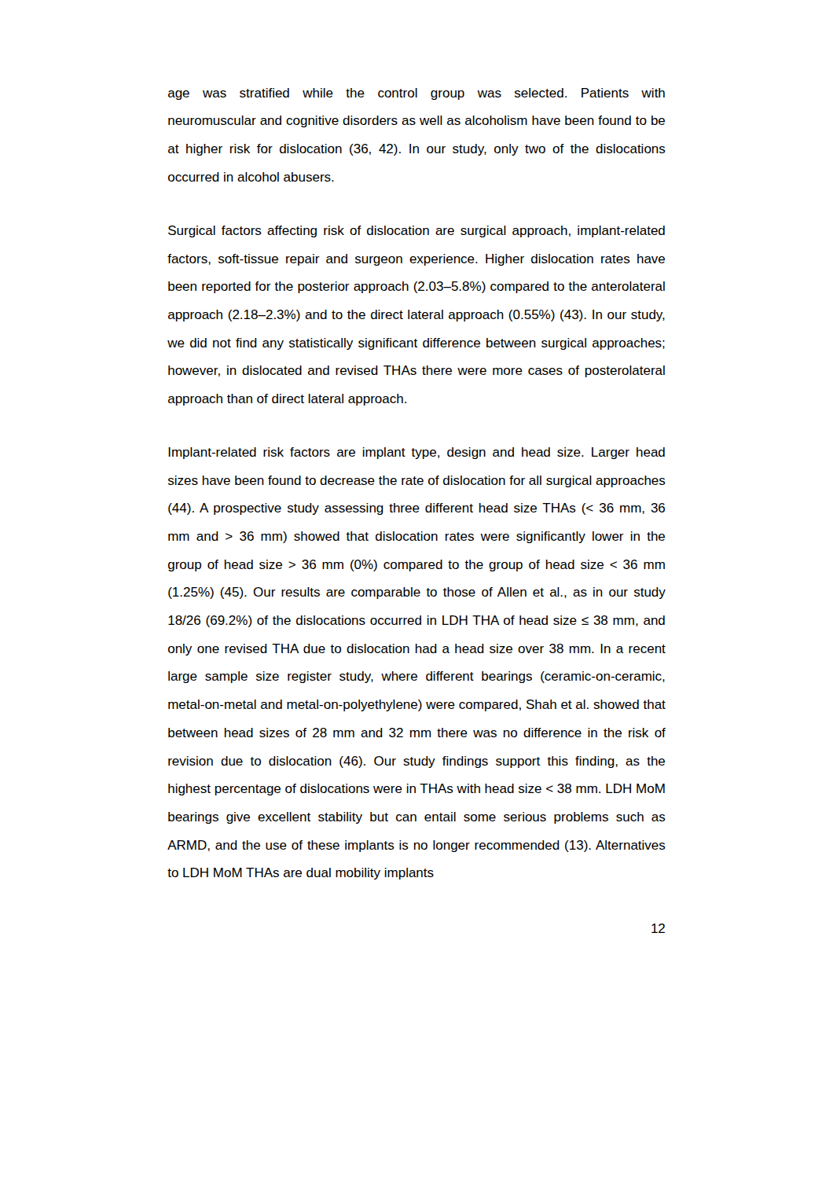age was stratified while the control group was selected. Patients with neuromuscular and cognitive disorders as well as alcoholism have been found to be at higher risk for dislocation (36, 42). In our study, only two of the dislocations occurred in alcohol abusers.
Surgical factors affecting risk of dislocation are surgical approach, implant-related factors, soft-tissue repair and surgeon experience. Higher dislocation rates have been reported for the posterior approach (2.03–5.8%) compared to the anterolateral approach (2.18–2.3%) and to the direct lateral approach (0.55%) (43). In our study, we did not find any statistically significant difference between surgical approaches; however, in dislocated and revised THAs there were more cases of posterolateral approach than of direct lateral approach.
Implant-related risk factors are implant type, design and head size. Larger head sizes have been found to decrease the rate of dislocation for all surgical approaches (44). A prospective study assessing three different head size THAs (< 36 mm, 36 mm and > 36 mm) showed that dislocation rates were significantly lower in the group of head size > 36 mm (0%) compared to the group of head size < 36 mm (1.25%) (45). Our results are comparable to those of Allen et al., as in our study 18/26 (69.2%) of the dislocations occurred in LDH THA of head size ≤ 38 mm, and only one revised THA due to dislocation had a head size over 38 mm. In a recent large sample size register study, where different bearings (ceramic-on-ceramic, metal-on-metal and metal-on-polyethylene) were compared, Shah et al. showed that between head sizes of 28 mm and 32 mm there was no difference in the risk of revision due to dislocation (46). Our study findings support this finding, as the highest percentage of dislocations were in THAs with head size < 38 mm. LDH MoM bearings give excellent stability but can entail some serious problems such as ARMD, and the use of these implants is no longer recommended (13). Alternatives to LDH MoM THAs are dual mobility implants
12